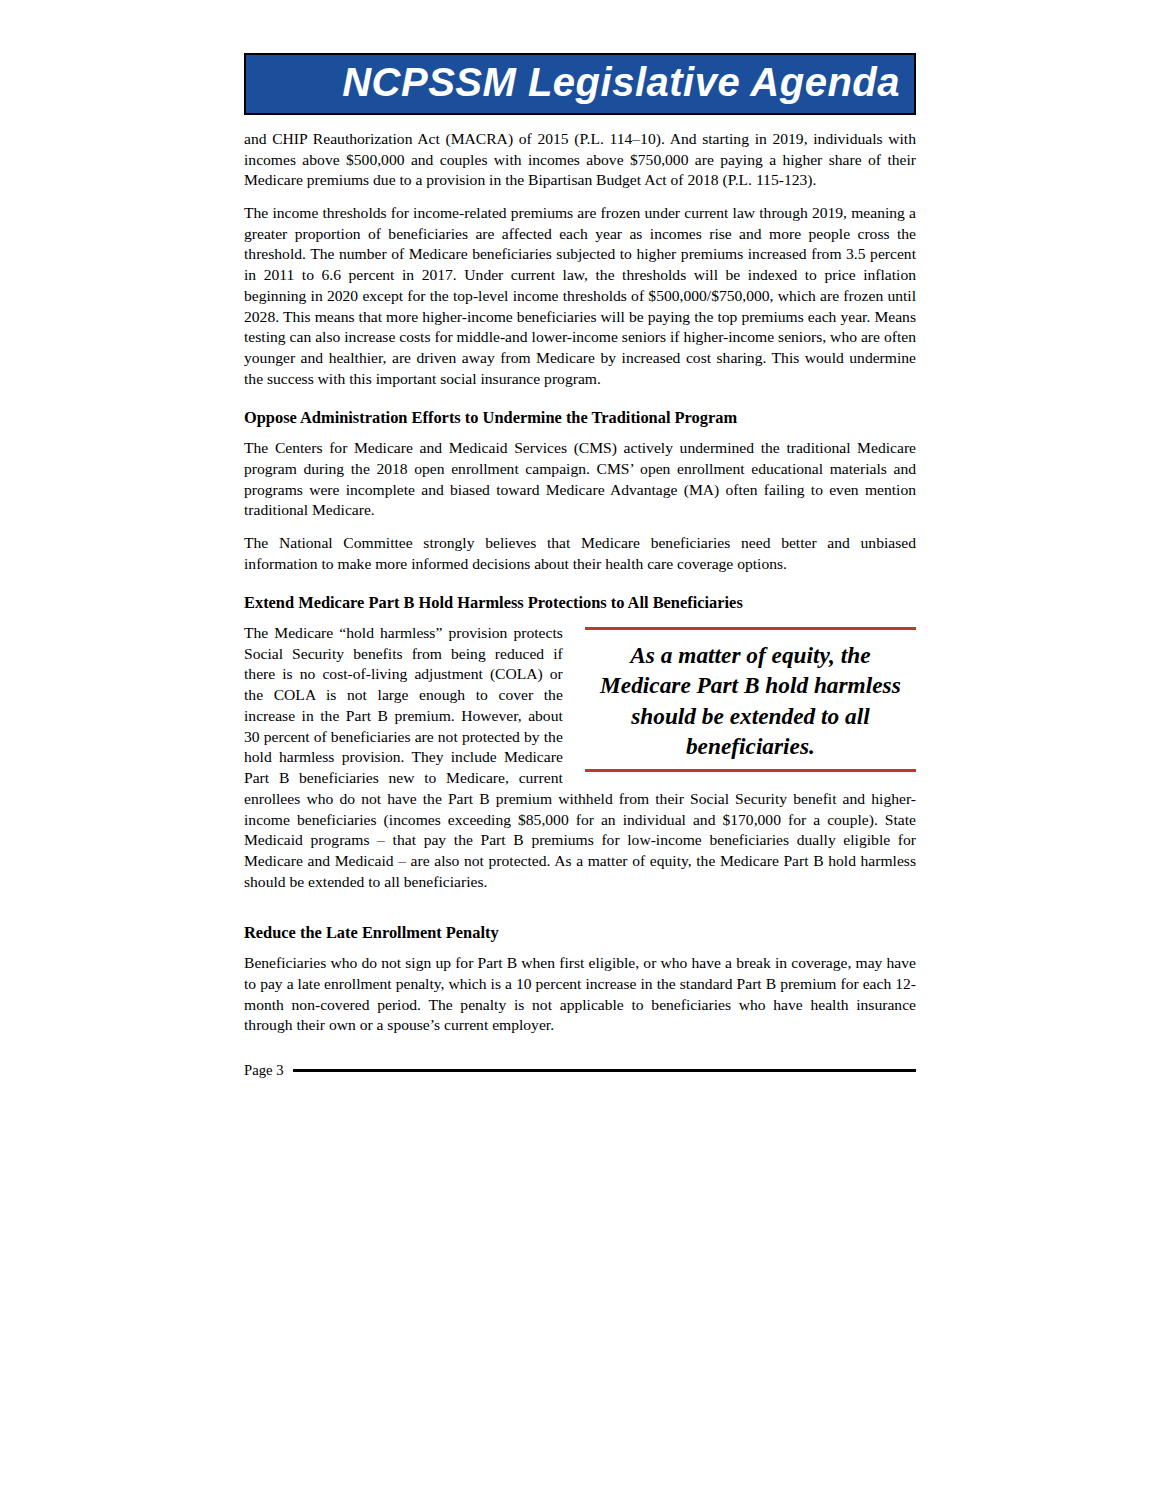NCPSSM Legislative Agenda
and CHIP Reauthorization Act (MACRA) of 2015 (P.L. 114–10). And starting in 2019, individuals with incomes above $500,000 and couples with incomes above $750,000 are paying a higher share of their Medicare premiums due to a provision in the Bipartisan Budget Act of 2018 (P.L. 115-123).
The income thresholds for income-related premiums are frozen under current law through 2019, meaning a greater proportion of beneficiaries are affected each year as incomes rise and more people cross the threshold. The number of Medicare beneficiaries subjected to higher premiums increased from 3.5 percent in 2011 to 6.6 percent in 2017. Under current law, the thresholds will be indexed to price inflation beginning in 2020 except for the top-level income thresholds of $500,000/$750,000, which are frozen until 2028. This means that more higher-income beneficiaries will be paying the top premiums each year. Means testing can also increase costs for middle-and lower-income seniors if higher-income seniors, who are often younger and healthier, are driven away from Medicare by increased cost sharing. This would undermine the success with this important social insurance program.
Oppose Administration Efforts to Undermine the Traditional Program
The Centers for Medicare and Medicaid Services (CMS) actively undermined the traditional Medicare program during the 2018 open enrollment campaign. CMS’ open enrollment educational materials and programs were incomplete and biased toward Medicare Advantage (MA) often failing to even mention traditional Medicare.
The National Committee strongly believes that Medicare beneficiaries need better and unbiased information to make more informed decisions about their health care coverage options.
Extend Medicare Part B Hold Harmless Protections to All Beneficiaries
As a matter of equity, the Medicare Part B hold harmless should be extended to all beneficiaries.
The Medicare “hold harmless” provision protects Social Security benefits from being reduced if there is no cost-of-living adjustment (COLA) or the COLA is not large enough to cover the increase in the Part B premium. However, about 30 percent of beneficiaries are not protected by the hold harmless provision. They include Medicare Part B beneficiaries new to Medicare, current enrollees who do not have the Part B premium withheld from their Social Security benefit and higher-income beneficiaries (incomes exceeding $85,000 for an individual and $170,000 for a couple). State Medicaid programs – that pay the Part B premiums for low-income beneficiaries dually eligible for Medicare and Medicaid – are also not protected. As a matter of equity, the Medicare Part B hold harmless should be extended to all beneficiaries.
Reduce the Late Enrollment Penalty
Beneficiaries who do not sign up for Part B when first eligible, or who have a break in coverage, may have to pay a late enrollment penalty, which is a 10 percent increase in the standard Part B premium for each 12-month non-covered period. The penalty is not applicable to beneficiaries who have health insurance through their own or a spouse’s current employer.
Page 3